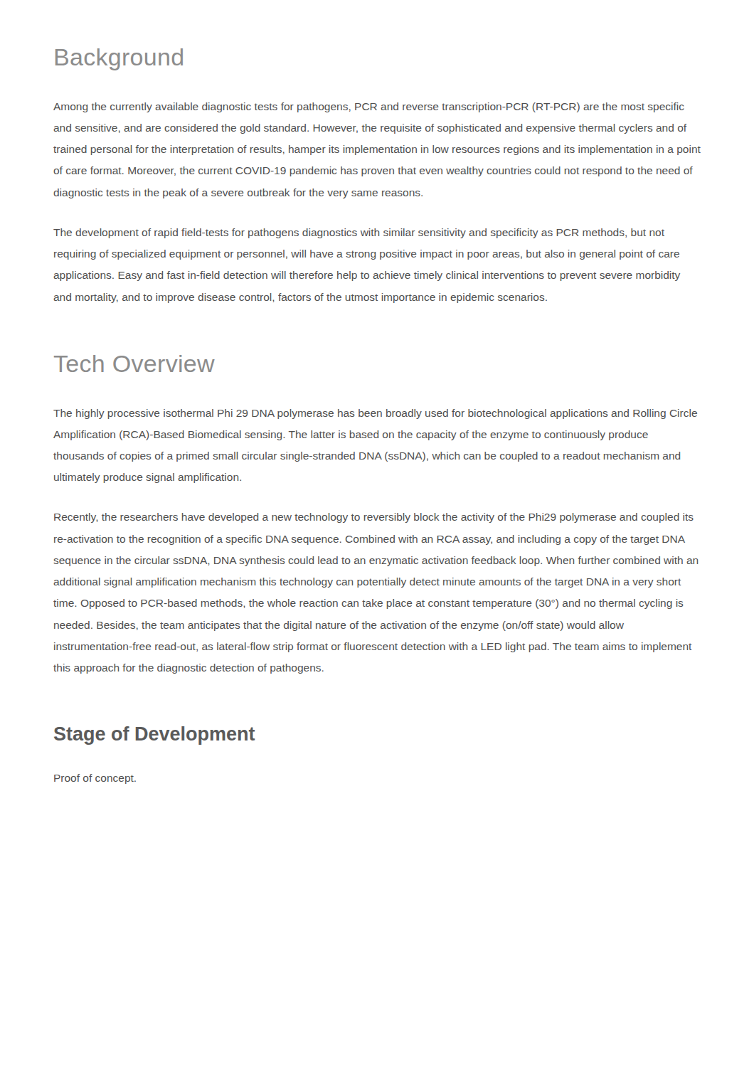Background
Among the currently available diagnostic tests for pathogens, PCR and reverse transcription-PCR (RT-PCR) are the most specific and sensitive, and are considered the gold standard. However, the requisite of sophisticated and expensive thermal cyclers and of trained personal for the interpretation of results, hamper its implementation in low resources regions and its implementation in a point of care format. Moreover, the current COVID-19 pandemic has proven that even wealthy countries could not respond to the need of diagnostic tests in the peak of a severe outbreak for the very same reasons.
The development of rapid field-tests for pathogens diagnostics with similar sensitivity and specificity as PCR methods, but not requiring of specialized equipment or personnel, will have a strong positive impact in poor areas, but also in general point of care applications. Easy and fast in-field detection will therefore help to achieve timely clinical interventions to prevent severe morbidity and mortality, and to improve disease control, factors of the utmost importance in epidemic scenarios.
Tech Overview
The highly processive isothermal Phi 29 DNA polymerase has been broadly used for biotechnological applications and Rolling Circle Amplification (RCA)-Based Biomedical sensing. The latter is based on the capacity of the enzyme to continuously produce thousands of copies of a primed small circular single-stranded DNA (ssDNA), which can be coupled to a readout mechanism and ultimately produce signal amplification.
Recently, the researchers have developed a new technology to reversibly block the activity of the Phi29 polymerase and coupled its re-activation to the recognition of a specific DNA sequence. Combined with an RCA assay, and including a copy of the target DNA sequence in the circular ssDNA, DNA synthesis could lead to an enzymatic activation feedback loop. When further combined with an additional signal amplification mechanism this technology can potentially detect minute amounts of the target DNA in a very short time. Opposed to PCR-based methods, the whole reaction can take place at constant temperature (30°) and no thermal cycling is needed. Besides, the team anticipates that the digital nature of the activation of the enzyme (on/off state) would allow instrumentation-free read-out, as lateral-flow strip format or fluorescent detection with a LED light pad. The team aims to implement this approach for the diagnostic detection of pathogens.
Stage of Development
Proof of concept.